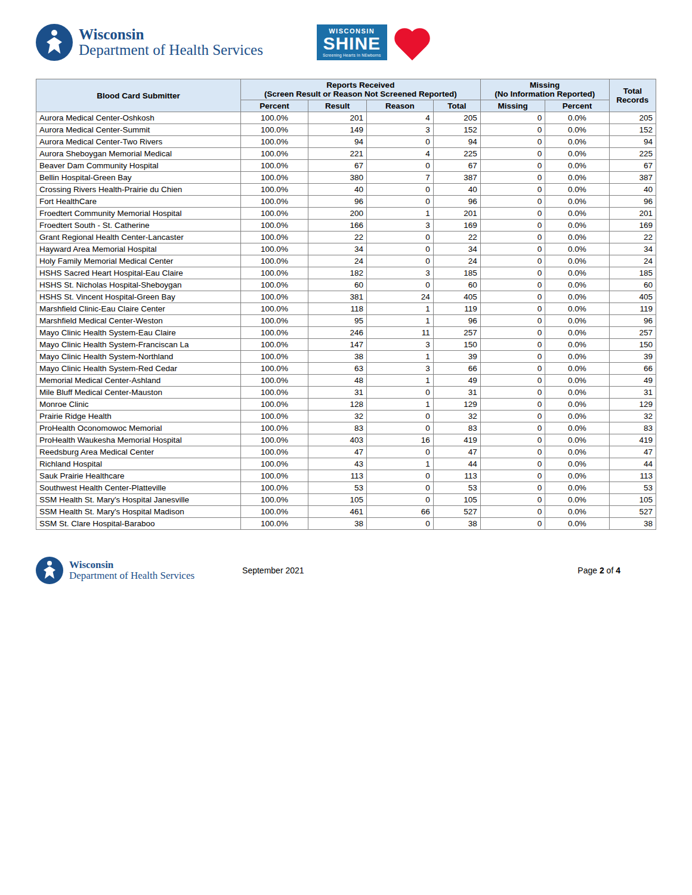Wisconsin
Department of Health Services
WISCONSIN
SHINE
Screening Hearts In NEwborns
| Blood Card Submitter | Reports Received (Screen Result or Reason Not Screened Reported) | Missing (No Information Reported) | Total Records |
| --- | --- | --- | --- |
| Percent | Result | Reason | Total | Missing | Percent |
| Aurora Medical Center-Oshkosh | 100.0% | 201 | 4 | 205 | 0 | 0.0% | 205 |
| Aurora Medical Center-Summit | 100.0% | 149 | 3 | 152 | 0 | 0.0% | 152 |
| Aurora Medical Center-Two Rivers | 100.0% | 94 | 0 | 94 | 0 | 0.0% | 94 |
| Aurora Sheboygan Memorial Medical | 100.0% | 221 | 4 | 225 | 0 | 0.0% | 225 |
| Beaver Dam Community Hospital | 100.0% | 67 | 0 | 67 | 0 | 0.0% | 67 |
| Bellin Hospital-Green Bay | 100.0% | 380 | 7 | 387 | 0 | 0.0% | 387 |
| Crossing Rivers Health-Prairie du Chien | 100.0% | 40 | 0 | 40 | 0 | 0.0% | 40 |
| Fort HealthCare | 100.0% | 96 | 0 | 96 | 0 | 0.0% | 96 |
| Froedtert Community Memorial Hospital | 100.0% | 200 | 1 | 201 | 0 | 0.0% | 201 |
| Froedtert South - St. Catherine | 100.0% | 166 | 3 | 169 | 0 | 0.0% | 169 |
| Grant Regional Health Center-Lancaster | 100.0% | 22 | 0 | 22 | 0 | 0.0% | 22 |
| Hayward Area Memorial Hospital | 100.0% | 34 | 0 | 34 | 0 | 0.0% | 34 |
| Holy Family Memorial Medical Center | 100.0% | 24 | 0 | 24 | 0 | 0.0% | 24 |
| HSHS Sacred Heart Hospital-Eau Claire | 100.0% | 182 | 3 | 185 | 0 | 0.0% | 185 |
| HSHS St. Nicholas Hospital-Sheboygan | 100.0% | 60 | 0 | 60 | 0 | 0.0% | 60 |
| HSHS St. Vincent Hospital-Green Bay | 100.0% | 381 | 24 | 405 | 0 | 0.0% | 405 |
| Marshfield Clinic-Eau Claire Center | 100.0% | 118 | 1 | 119 | 0 | 0.0% | 119 |
| Marshfield Medical Center-Weston | 100.0% | 95 | 1 | 96 | 0 | 0.0% | 96 |
| Mayo Clinic Health System-Eau Claire | 100.0% | 246 | 11 | 257 | 0 | 0.0% | 257 |
| Mayo Clinic Health System-Franciscan La | 100.0% | 147 | 3 | 150 | 0 | 0.0% | 150 |
| Mayo Clinic Health System-Northland | 100.0% | 38 | 1 | 39 | 0 | 0.0% | 39 |
| Mayo Clinic Health System-Red Cedar | 100.0% | 63 | 3 | 66 | 0 | 0.0% | 66 |
| Memorial Medical Center-Ashland | 100.0% | 48 | 1 | 49 | 0 | 0.0% | 49 |
| Mile Bluff Medical Center-Mauston | 100.0% | 31 | 0 | 31 | 0 | 0.0% | 31 |
| Monroe Clinic | 100.0% | 128 | 1 | 129 | 0 | 0.0% | 129 |
| Prairie Ridge Health | 100.0% | 32 | 0 | 32 | 0 | 0.0% | 32 |
| ProHealth Oconomowoc Memorial | 100.0% | 83 | 0 | 83 | 0 | 0.0% | 83 |
| ProHealth Waukesha Memorial Hospital | 100.0% | 403 | 16 | 419 | 0 | 0.0% | 419 |
| Reedsburg Area Medical Center | 100.0% | 47 | 0 | 47 | 0 | 0.0% | 47 |
| Richland Hospital | 100.0% | 43 | 1 | 44 | 0 | 0.0% | 44 |
| Sauk Prairie Healthcare | 100.0% | 113 | 0 | 113 | 0 | 0.0% | 113 |
| Southwest Health Center-Platteville | 100.0% | 53 | 0 | 53 | 0 | 0.0% | 53 |
| SSM Health St. Mary's Hospital Janesville | 100.0% | 105 | 0 | 105 | 0 | 0.0% | 105 |
| SSM Health St. Mary's Hospital Madison | 100.0% | 461 | 66 | 527 | 0 | 0.0% | 527 |
| SSM St. Clare Hospital-Baraboo | 100.0% | 38 | 0 | 38 | 0 | 0.0% | 38 |
Wisconsin
Department of Health Services
September 2021 Page 2 of 4